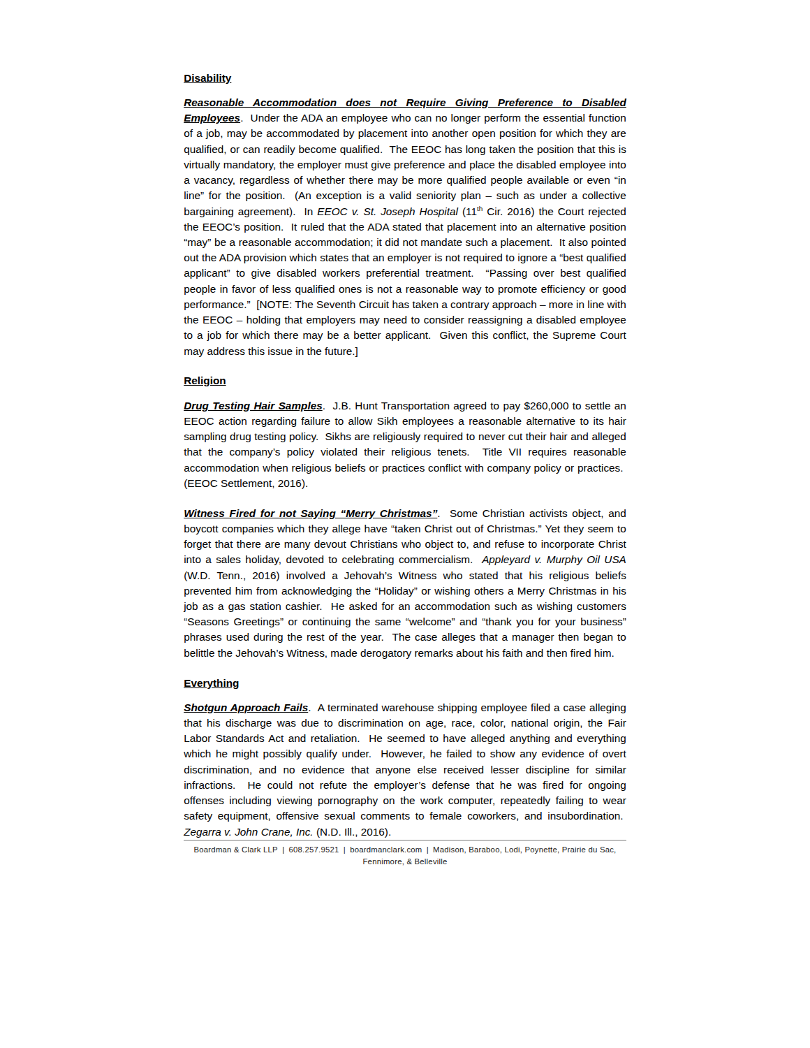Disability
Reasonable Accommodation does not Require Giving Preference to Disabled Employees. Under the ADA an employee who can no longer perform the essential function of a job, may be accommodated by placement into another open position for which they are qualified, or can readily become qualified. The EEOC has long taken the position that this is virtually mandatory, the employer must give preference and place the disabled employee into a vacancy, regardless of whether there may be more qualified people available or even “in line” for the position. (An exception is a valid seniority plan – such as under a collective bargaining agreement). In EEOC v. St. Joseph Hospital (11th Cir. 2016) the Court rejected the EEOC’s position. It ruled that the ADA stated that placement into an alternative position “may” be a reasonable accommodation; it did not mandate such a placement. It also pointed out the ADA provision which states that an employer is not required to ignore a “best qualified applicant” to give disabled workers preferential treatment. “Passing over best qualified people in favor of less qualified ones is not a reasonable way to promote efficiency or good performance.” [NOTE: The Seventh Circuit has taken a contrary approach – more in line with the EEOC – holding that employers may need to consider reassigning a disabled employee to a job for which there may be a better applicant. Given this conflict, the Supreme Court may address this issue in the future.]
Religion
Drug Testing Hair Samples. J.B. Hunt Transportation agreed to pay $260,000 to settle an EEOC action regarding failure to allow Sikh employees a reasonable alternative to its hair sampling drug testing policy. Sikhs are religiously required to never cut their hair and alleged that the company’s policy violated their religious tenets. Title VII requires reasonable accommodation when religious beliefs or practices conflict with company policy or practices. (EEOC Settlement, 2016).
Witness Fired for not Saying “Merry Christmas”. Some Christian activists object, and boycott companies which they allege have “taken Christ out of Christmas.” Yet they seem to forget that there are many devout Christians who object to, and refuse to incorporate Christ into a sales holiday, devoted to celebrating commercialism. Appleyard v. Murphy Oil USA (W.D. Tenn., 2016) involved a Jehovah’s Witness who stated that his religious beliefs prevented him from acknowledging the “Holiday” or wishing others a Merry Christmas in his job as a gas station cashier. He asked for an accommodation such as wishing customers “Seasons Greetings” or continuing the same “welcome” and “thank you for your business” phrases used during the rest of the year. The case alleges that a manager then began to belittle the Jehovah’s Witness, made derogatory remarks about his faith and then fired him.
Everything
Shotgun Approach Fails. A terminated warehouse shipping employee filed a case alleging that his discharge was due to discrimination on age, race, color, national origin, the Fair Labor Standards Act and retaliation. He seemed to have alleged anything and everything which he might possibly qualify under. However, he failed to show any evidence of overt discrimination, and no evidence that anyone else received lesser discipline for similar infractions. He could not refute the employer’s defense that he was fired for ongoing offenses including viewing pornography on the work computer, repeatedly failing to wear safety equipment, offensive sexual comments to female coworkers, and insubordination. Zegarra v. John Crane, Inc. (N.D. Ill., 2016).
Boardman & Clark LLP|608.257.9521|boardmanclark.com|Madison, Baraboo, Lodi, Poynette, Prairie du Sac, Fennimore, & Belleville